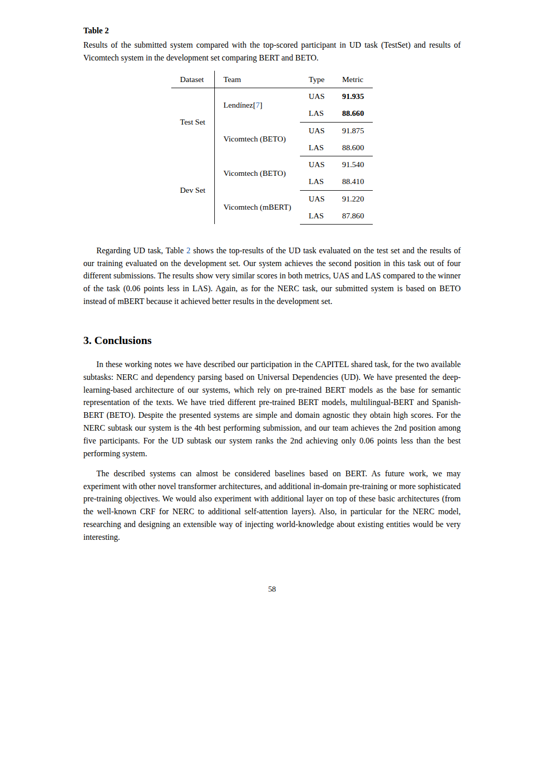Table 2 Results of the submitted system compared with the top-scored participant in UD task (TestSet) and results of Vicomtech system in the development set comparing BERT and BETO.
| Dataset | Team | Type | Metric |
| --- | --- | --- | --- |
| Test Set | Lendínez[ 7 ] | UAS | 91.935 |
| LAS | 88.660 |
| Vicomtech (BETO) | UAS | 91.875 |
| LAS | 88.600 |
| Dev Set | Vicomtech (BETO) | UAS | 91.540 |
| LAS | 88.410 |
| Vicomtech (mBERT) | UAS | 91.220 |
| LAS | 87.860 |
Regarding UD task, Table 2 shows the top-results of the UD task evaluated on the test set and the results of our training evaluated on the development set. Our system achieves the second position in this task out of four different submissions. The results show very similar scores in both metrics, UAS and LAS compared to the winner of the task (0.06 points less in LAS). Again, as for the NERC task, our submitted system is based on BETO instead of mBERT because it achieved better results in the development set.
3. Conclusions
In these working notes we have described our participation in the CAPITEL shared task, for the two available subtasks: NERC and dependency parsing based on Universal Dependencies (UD). We have presented the deep-learning-based architecture of our systems, which rely on pre-trained BERT models as the base for semantic representation of the texts. We have tried different pre-trained BERT models, multilingual-BERT and Spanish-BERT (BETO). Despite the presented systems are simple and domain agnostic they obtain high scores. For the NERC subtask our system is the 4th best performing submission, and our team achieves the 2nd position among five participants. For the UD subtask our system ranks the 2nd achieving only 0.06 points less than the best performing system.
The described systems can almost be considered baselines based on BERT. As future work, we may experiment with other novel transformer architectures, and additional in-domain pre-training or more sophisticated pre-training objectives. We would also experiment with additional layer on top of these basic architectures (from the well-known CRF for NERC to additional self-attention layers). Also, in particular for the NERC model, researching and designing an extensible way of injecting world-knowledge about existing entities would be very interesting.
58